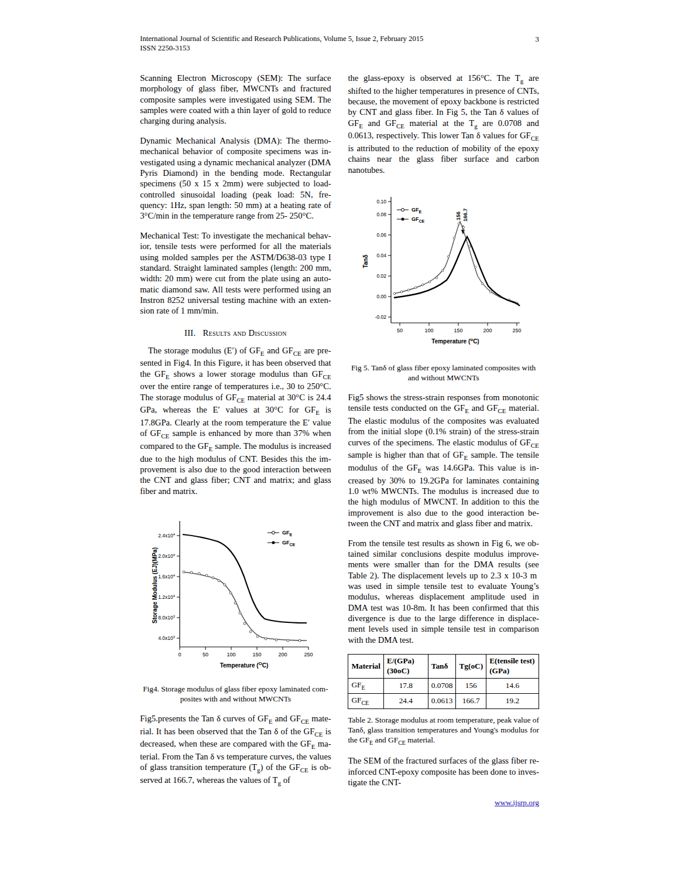International Journal of Scientific and Research Publications, Volume 5, Issue 2, February 2015
ISSN 2250-3153 3
Scanning Electron Microscopy (SEM): The surface morphology of glass fiber, MWCNTs and fractured composite samples were investigated using SEM. The samples were coated with a thin layer of gold to reduce charging during analysis.
Dynamic Mechanical Analysis (DMA): The thermo-mechanical behavior of composite specimens was investigated using a dynamic mechanical analyzer (DMA Pyris Diamond) in the bending mode. Rectangular specimens (50 x 15 x 2mm) were subjected to load-controlled sinusoidal loading (peak load: 5N, frequency: 1Hz, span length: 50 mm) at a heating rate of 3°C/min in the temperature range from 25- 250°C.
Mechanical Test: To investigate the mechanical behavior, tensile tests were performed for all the materials using molded samples per the ASTM/D638-03 type I standard. Straight laminated samples (length: 200 mm, width: 20 mm) were cut from the plate using an automatic diamond saw. All tests were performed using an Instron 8252 universal testing machine with an extension rate of 1 mm/min.
III. Results and Discussion
The storage modulus (E′) of GFE and GFCE are presented in Fig4. In this Figure, it has been observed that the GFE shows a lower storage modulus than GFCE over the entire range of temperatures i.e., 30 to 250°C. The storage modulus of GFCE material at 30°C is 24.4 GPa, whereas the E′ values at 30°C for GFE is 17.8GPa. Clearly at the room temperature the E′ value of GFCE sample is enhanced by more than 37% when compared to the GFE sample. The modulus is increased due to the high modulus of CNT. Besides this the improvement is also due to the good interaction between the CNT and glass fiber; CNT and matrix; and glass fiber and matrix.
0 50 100 150 200 250 4.0x103 8.0x103 1.2x104 1.6x104 2.0x104 2.4x104 Temperature (OC) Storage Modulus (EJ)(MPa) GFE GFCE
Fig4. Storage modulus of glass fiber epoxy laminated composites with and without MWCNTs
Fig5.presents the Tan δ curves of GFE and GFCE material. It has been observed that the Tan δ of the GFCE is decreased, when these are compared with the GFE material. From the Tan δ vs temperature curves, the values of glass transition temperature (Tg) of the GFCE is observed at 166.7, whereas the values of Tg of
the glass-epoxy is observed at 156°C. The Tg are shifted to the higher temperatures in presence of CNTs, because, the movement of epoxy backbone is restricted by CNT and glass fiber. In Fig 5, the Tan δ values of GFE and GFCE material at the Tg are 0.0708 and 0.0613, respectively. This lower Tan δ values for GFCE is attributed to the reduction of mobility of the epoxy chains near the glass fiber surface and carbon nanotubes.
50 100 150 200 250 -0.02 0.00 0.02 0.04 0.06 0.08 0.10 Temperature (oC) Tanδ GFE GFCE 156 166.7
Fig 5. Tanδ of glass fiber epoxy laminated composites with and without MWCNTs
Fig5 shows the stress-strain responses from monotonic tensile tests conducted on the GFE and GFCE material. The elastic modulus of the composites was evaluated from the initial slope (0.1% strain) of the stress-strain curves of the specimens. The elastic modulus of GFCE sample is higher than that of GFE sample. The tensile modulus of the GFE was 14.6GPa. This value is increased by 30% to 19.2GPa for laminates containing 1.0 wt% MWCNTs. The modulus is increased due to the high modulus of MWCNT. In addition to this the improvement is also due to the good interaction between the CNT and matrix and glass fiber and matrix.
From the tensile test results as shown in Fig 6, we obtained similar conclusions despite modulus improvements were smaller than for the DMA results (see Table 2). The displacement levels up to 2.3 x 10-3 m was used in simple tensile test to evaluate Young’s modulus, whereas displacement amplitude used in DMA test was 10-8m. It has been confirmed that this divergence is due to the large difference in displacement levels used in simple tensile test in comparison with the DMA test.
| Material | E/(GPa)(30oC) | Tanδ | Tg(oC) | E(tensile test)(GPa) |
| --- | --- | --- | --- | --- |
| GF E | 17.8 | 0.0708 | 156 | 14.6 |
| GF CE | 24.4 | 0.0613 | 166.7 | 19.2 |
Table 2. Storage modulus at room temperature, peak value of Tanδ, glass transition temperatures and Young's modulus for the GFE and GFCE material.
The SEM of the fractured surfaces of the glass fiber reinforced CNT-epoxy composite has been done to investigate the CNT-
www.ijsrp.org